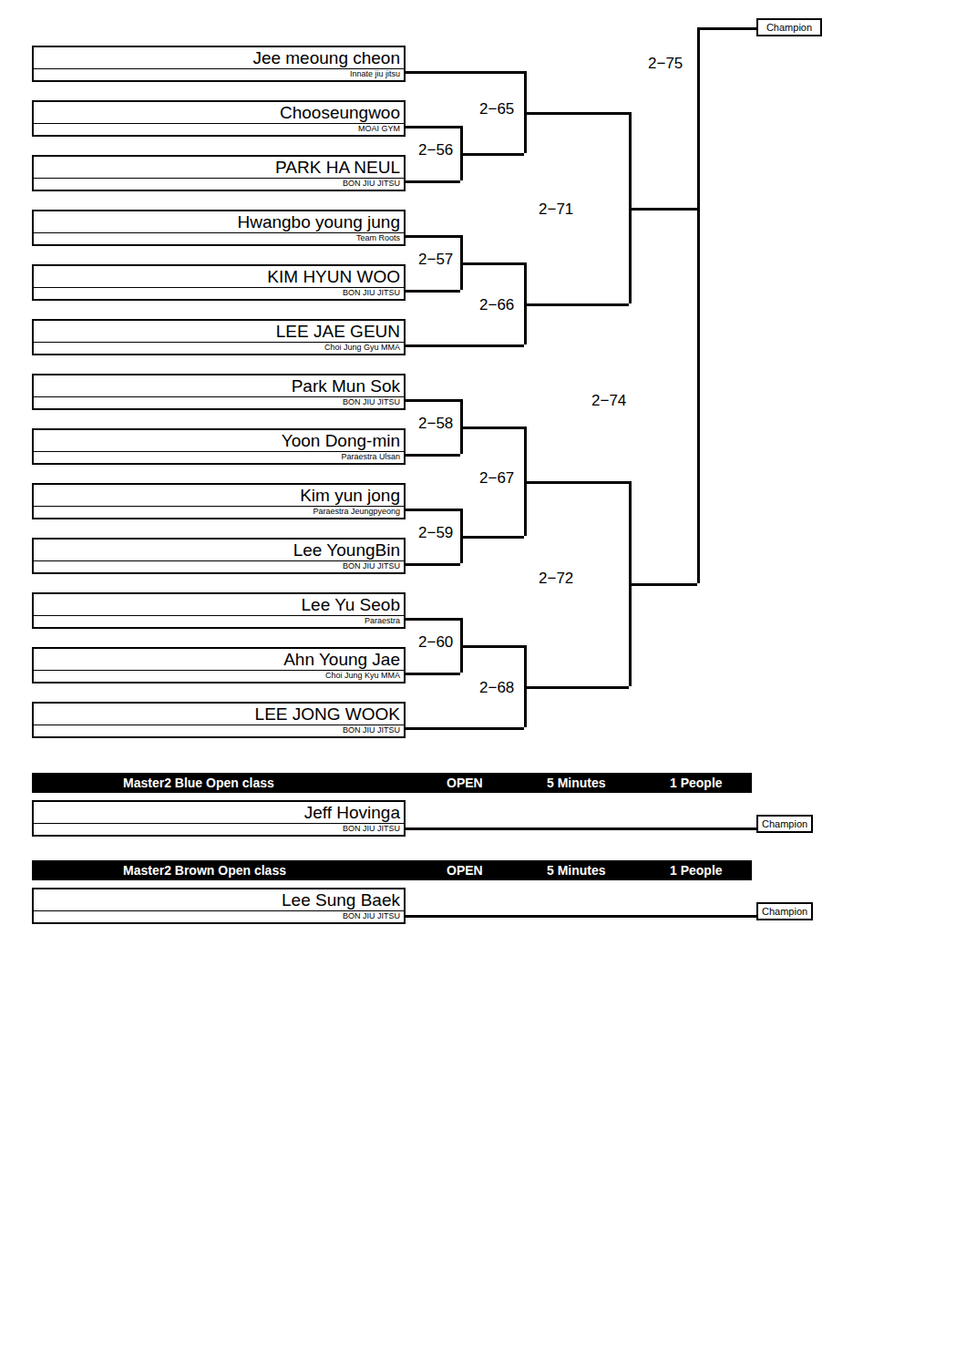Jee meoung cheon
Innate jiu jitsu
Chooseungwoo
MOAI GYM
PARK HA NEUL
BON JIU JITSU
Hwangbo young jung
Team Roots
KIM HYUN WOO
BON JIU JITSU
LEE JAE GEUN
Choi Jung Gyu MMA
Park Mun Sok
BON JIU JITSU
Yoon Dong-min
Paraestra Ulsan
Kim yun jong
Paraestra Jeungpyeong
Lee YoungBin
BON JIU JITSU
Lee Yu Seob
Paraestra
Ahn Young Jae
Choi Jung Kyu MMA
LEE JONG WOOK
BON JIU JITSU
2−56
2−57
2−58
2−59
2−60
2−65
2−66
2−67
2−68
2−71
2−72
2−74
2−75
Champion
Master2 Blue Open class OPEN 5 Minutes 1 People
Jeff Hovinga
BON JIU JITSU
Champion
Master2 Brown Open class OPEN 5 Minutes 1 People
Lee Sung Baek
BON JIU JITSU
Champion